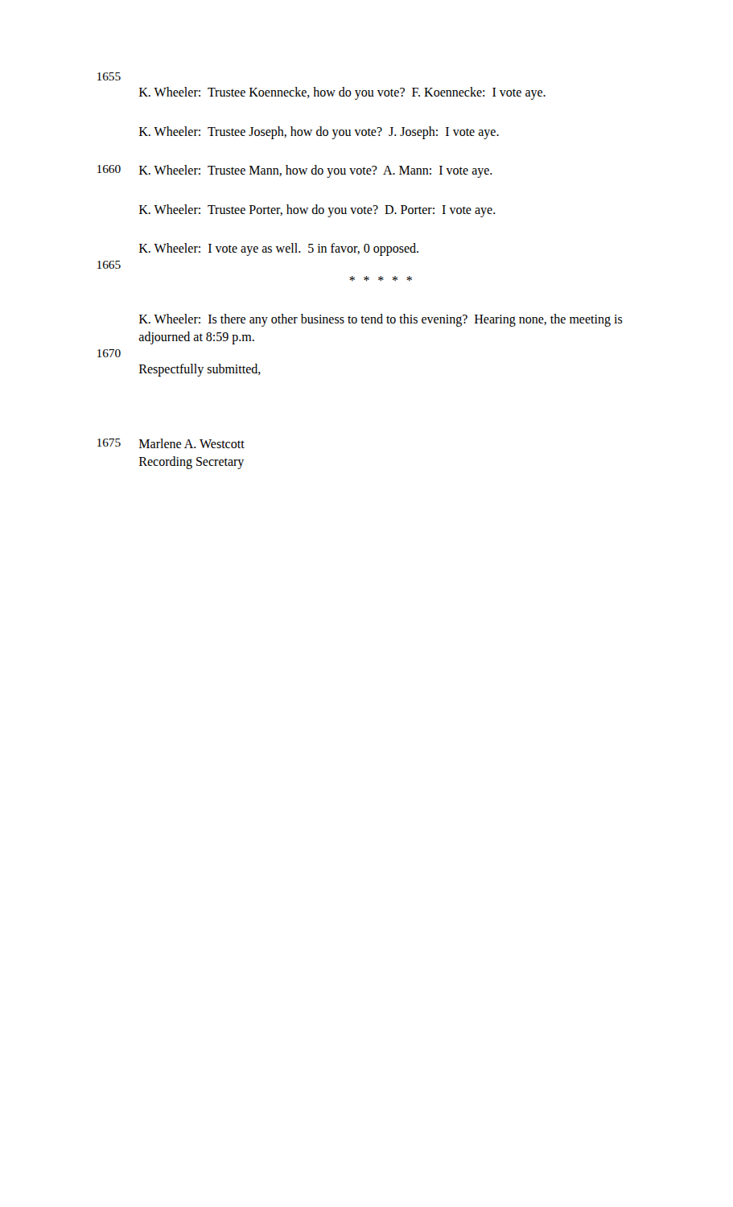| 1655 | |
| | K. Wheeler: Trustee Koennecke, how do you vote? F. Koennecke: I vote aye. |
| | K. Wheeler: Trustee Joseph, how do you vote? J. Joseph: I vote aye. |
| 1660 | K. Wheeler: Trustee Mann, how do you vote? A. Mann: I vote aye. |
| | K. Wheeler: Trustee Porter, how do you vote? D. Porter: I vote aye. |
| | K. Wheeler: I vote aye as well. 5 in favor, 0 opposed. |
| 1665 | |
| | * * * * * |
| | K. Wheeler: Is there any other business to tend to this evening? Hearing none, the meeting is adjourned at 8:59 p.m. |
| 1670 | |
| | Respectfully submitted, |
| 1675 | Marlene A. Westcott Recording Secretary |